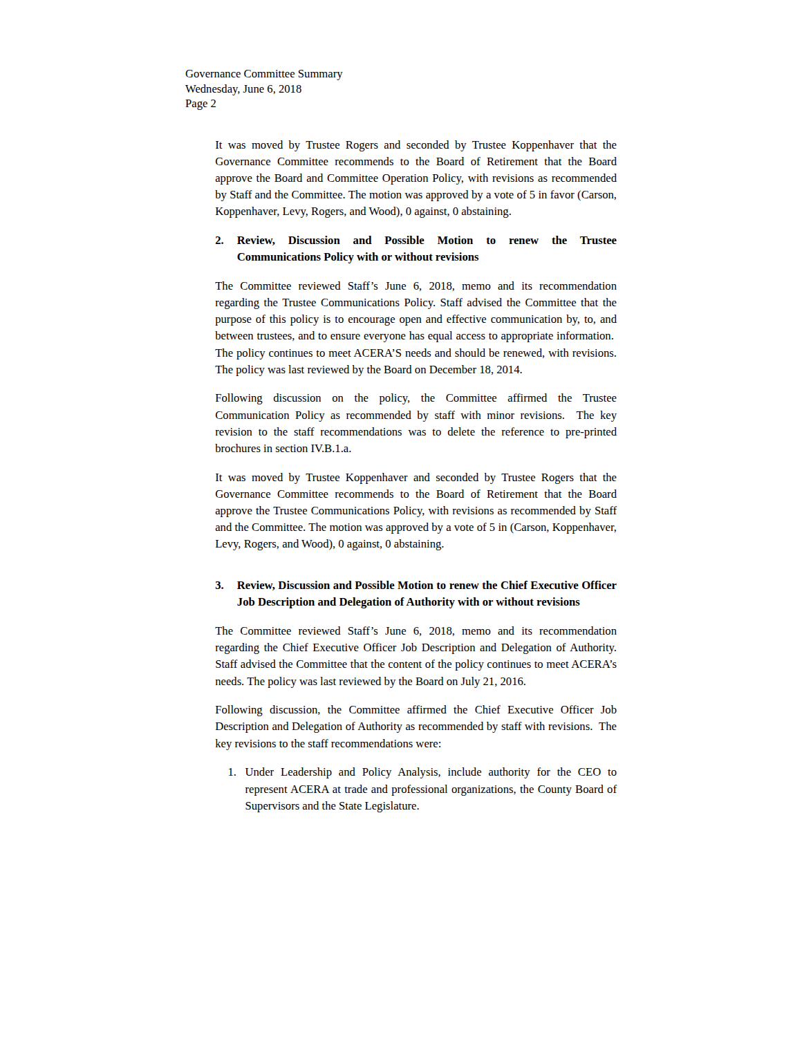Governance Committee Summary
Wednesday, June 6, 2018
Page 2
It was moved by Trustee Rogers and seconded by Trustee Koppenhaver that the Governance Committee recommends to the Board of Retirement that the Board approve the Board and Committee Operation Policy, with revisions as recommended by Staff and the Committee. The motion was approved by a vote of 5 in favor (Carson, Koppenhaver, Levy, Rogers, and Wood), 0 against, 0 abstaining.
2. Review, Discussion and Possible Motion to renew the Trustee Communications Policy with or without revisions
The Committee reviewed Staff’s June 6, 2018, memo and its recommendation regarding the Trustee Communications Policy. Staff advised the Committee that the purpose of this policy is to encourage open and effective communication by, to, and between trustees, and to ensure everyone has equal access to appropriate information. The policy continues to meet ACERA’S needs and should be renewed, with revisions. The policy was last reviewed by the Board on December 18, 2014.
Following discussion on the policy, the Committee affirmed the Trustee Communication Policy as recommended by staff with minor revisions. The key revision to the staff recommendations was to delete the reference to pre-printed brochures in section IV.B.1.a.
It was moved by Trustee Koppenhaver and seconded by Trustee Rogers that the Governance Committee recommends to the Board of Retirement that the Board approve the Trustee Communications Policy, with revisions as recommended by Staff and the Committee. The motion was approved by a vote of 5 in (Carson, Koppenhaver, Levy, Rogers, and Wood), 0 against, 0 abstaining.
3. Review, Discussion and Possible Motion to renew the Chief Executive Officer Job Description and Delegation of Authority with or without revisions
The Committee reviewed Staff’s June 6, 2018, memo and its recommendation regarding the Chief Executive Officer Job Description and Delegation of Authority. Staff advised the Committee that the content of the policy continues to meet ACERA’s needs. The policy was last reviewed by the Board on July 21, 2016.
Following discussion, the Committee affirmed the Chief Executive Officer Job Description and Delegation of Authority as recommended by staff with revisions. The key revisions to the staff recommendations were:
1. Under Leadership and Policy Analysis, include authority for the CEO to represent ACERA at trade and professional organizations, the County Board of Supervisors and the State Legislature.